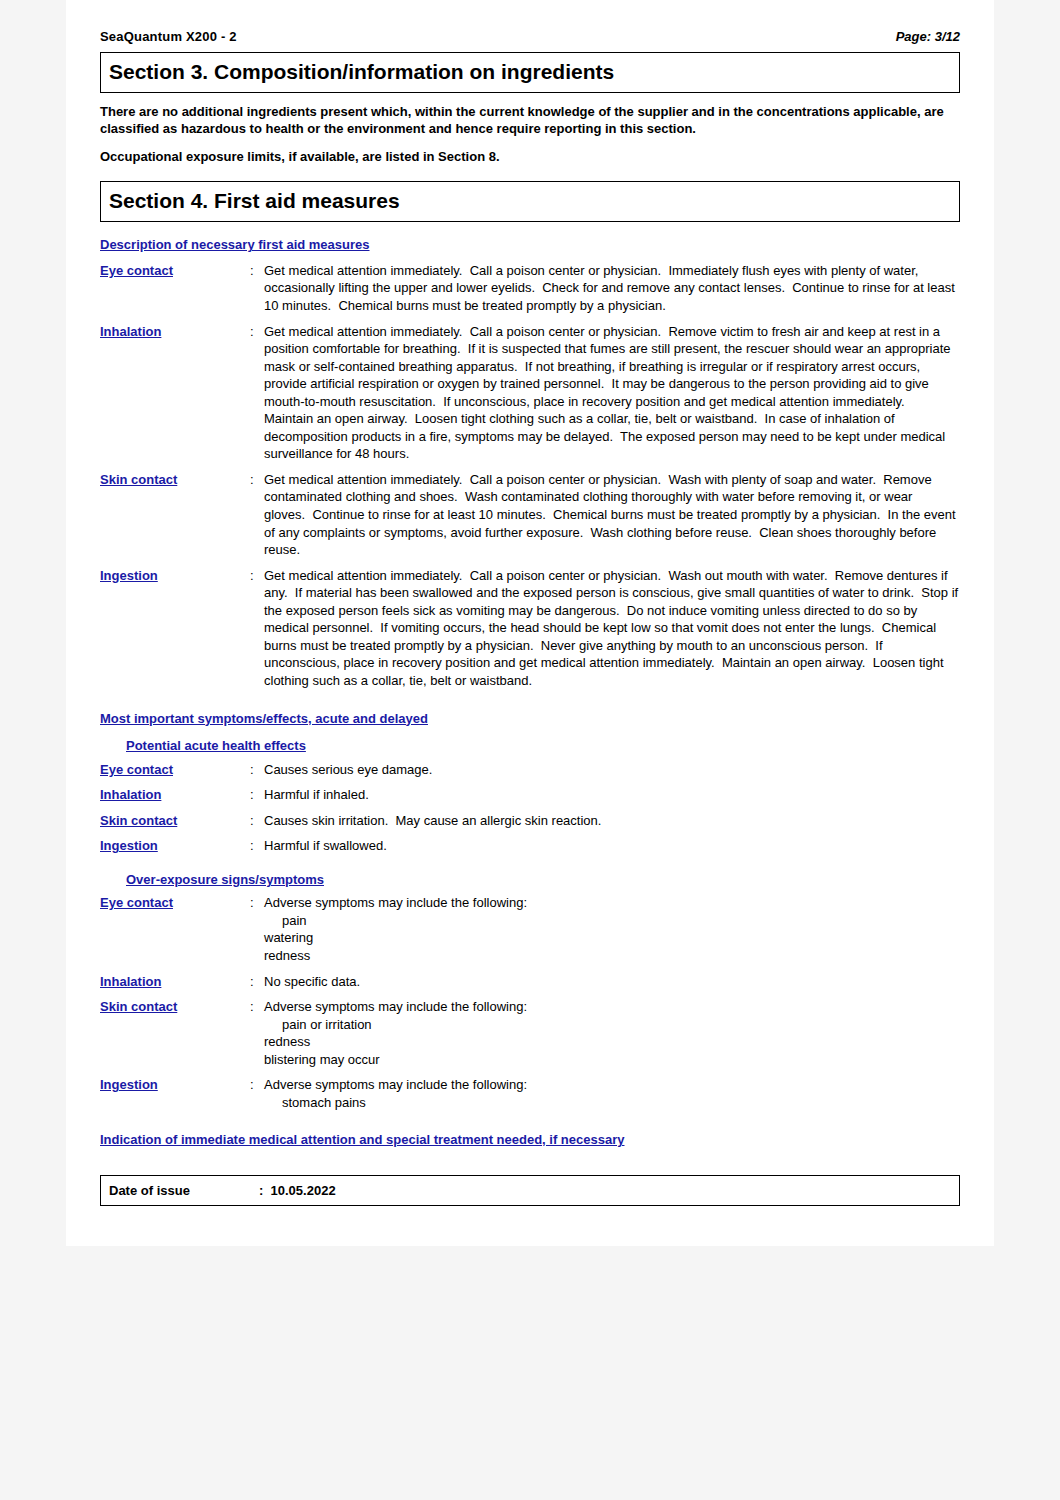SeaQuantum X200 - 2 Page: 3/12
Section 3. Composition/information on ingredients
There are no additional ingredients present which, within the current knowledge of the supplier and in the concentrations applicable, are classified as hazardous to health or the environment and hence require reporting in this section.
Occupational exposure limits, if available, are listed in Section 8.
Section 4. First aid measures
Description of necessary first aid measures
| Eye contact | : | Get medical attention immediately. Call a poison center or physician. Immediately flush eyes with plenty of water, occasionally lifting the upper and lower eyelids. Check for and remove any contact lenses. Continue to rinse for at least 10 minutes. Chemical burns must be treated promptly by a physician. |
| Inhalation | : | Get medical attention immediately. Call a poison center or physician. Remove victim to fresh air and keep at rest in a position comfortable for breathing. If it is suspected that fumes are still present, the rescuer should wear an appropriate mask or self-contained breathing apparatus. If not breathing, if breathing is irregular or if respiratory arrest occurs, provide artificial respiration or oxygen by trained personnel. It may be dangerous to the person providing aid to give mouth-to-mouth resuscitation. If unconscious, place in recovery position and get medical attention immediately. Maintain an open airway. Loosen tight clothing such as a collar, tie, belt or waistband. In case of inhalation of decomposition products in a fire, symptoms may be delayed. The exposed person may need to be kept under medical surveillance for 48 hours. |
| Skin contact | : | Get medical attention immediately. Call a poison center or physician. Wash with plenty of soap and water. Remove contaminated clothing and shoes. Wash contaminated clothing thoroughly with water before removing it, or wear gloves. Continue to rinse for at least 10 minutes. Chemical burns must be treated promptly by a physician. In the event of any complaints or symptoms, avoid further exposure. Wash clothing before reuse. Clean shoes thoroughly before reuse. |
| Ingestion | : | Get medical attention immediately. Call a poison center or physician. Wash out mouth with water. Remove dentures if any. If material has been swallowed and the exposed person is conscious, give small quantities of water to drink. Stop if the exposed person feels sick as vomiting may be dangerous. Do not induce vomiting unless directed to do so by medical personnel. If vomiting occurs, the head should be kept low so that vomit does not enter the lungs. Chemical burns must be treated promptly by a physician. Never give anything by mouth to an unconscious person. If unconscious, place in recovery position and get medical attention immediately. Maintain an open airway. Loosen tight clothing such as a collar, tie, belt or waistband. |
Most important symptoms/effects, acute and delayed
Potential acute health effects
| Eye contact | : | Causes serious eye damage. |
| Inhalation | : | Harmful if inhaled. |
| Skin contact | : | Causes skin irritation. May cause an allergic skin reaction. |
| Ingestion | : | Harmful if swallowed. |
Over-exposure signs/symptoms
| Eye contact | : | Adverse symptoms may include the following: pain watering redness |
| Inhalation | : | No specific data. |
| Skin contact | : | Adverse symptoms may include the following: pain or irritation redness blistering may occur |
| Ingestion | : | Adverse symptoms may include the following: stomach pains |
Indication of immediate medical attention and special treatment needed, if necessary
Date of issue: 10.05.2022